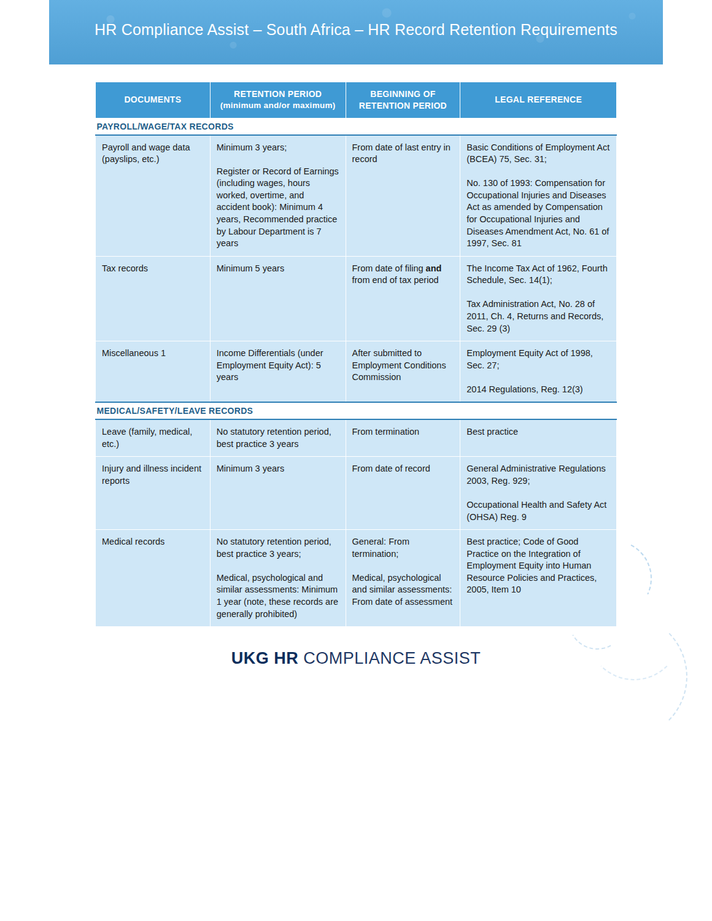HR Compliance Assist – South Africa – HR Record Retention Requirements
| Documents | Retention Period (minimum and/or maximum) | Beginning of Retention Period | Legal Reference |
| --- | --- | --- | --- |
| Payroll/Wage/Tax Records |
| Payroll and wage data (payslips, etc.) | Minimum 3 years; Register or Record of Earnings (including wages, hours worked, overtime, and accident book): Minimum 4 years, Recommended practice by Labour Department is 7 years | From date of last entry in record | Basic Conditions of Employment Act (BCEA) 75, Sec. 31; No. 130 of 1993: Compensation for Occupational Injuries and Diseases Act as amended by Compensation for Occupational Injuries and Diseases Amendment Act, No. 61 of 1997, Sec. 81 |
| Tax records | Minimum 5 years | From date of filing and from end of tax period | The Income Tax Act of 1962, Fourth Schedule, Sec. 14(1); Tax Administration Act, No. 28 of 2011, Ch. 4, Returns and Records, Sec. 29 (3) |
| Miscellaneous 1 | Income Differentials (under Employment Equity Act): 5 years | After submitted to Employment Conditions Commission | Employment Equity Act of 1998, Sec. 27; 2014 Regulations, Reg. 12(3) |
| Medical/Safety/Leave Records |
| Leave (family, medical, etc.) | No statutory retention period, best practice 3 years | From termination | Best practice |
| Injury and illness incident reports | Minimum 3 years | From date of record | General Administrative Regulations 2003, Reg. 929; Occupational Health and Safety Act (OHSA) Reg. 9 |
| Medical records | No statutory retention period, best practice 3 years; Medical, psychological and similar assessments: Minimum 1 year (note, these records are generally prohibited) | General: From termination; Medical, psychological and similar assessments: From date of assessment | Best practice; Code of Good Practice on the Integration of Employment Equity into Human Resource Policies and Practices, 2005, Item 10 |
UKG HR COMPLIANCE ASSIST